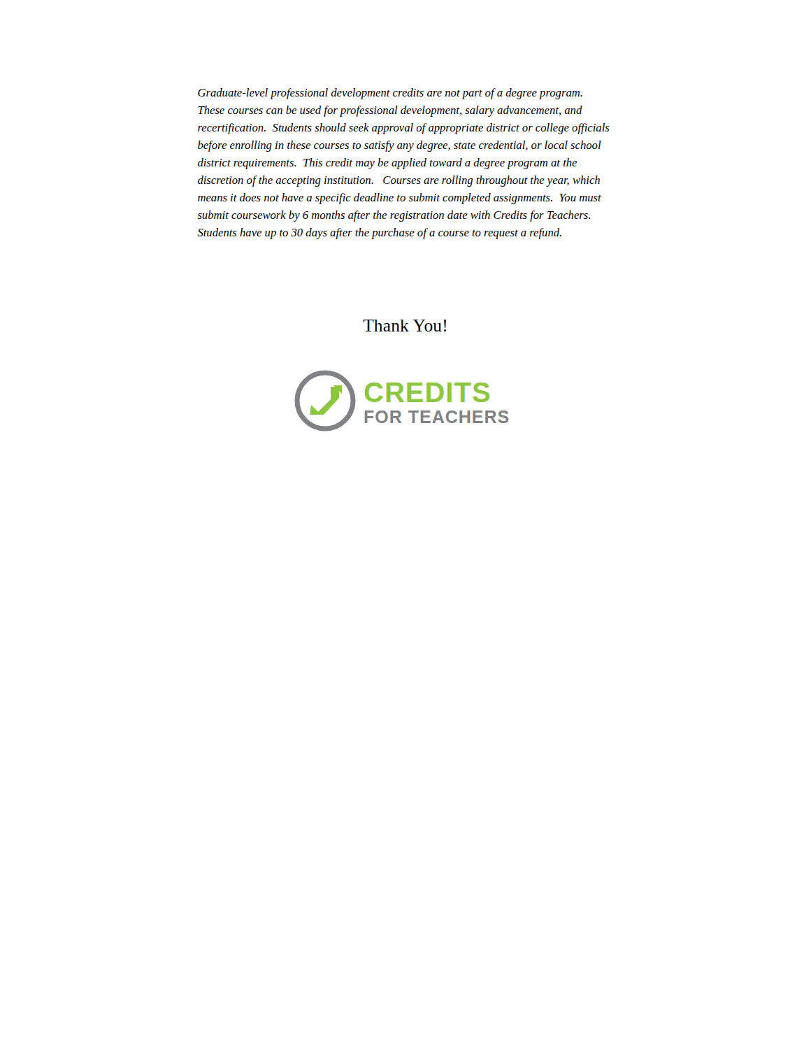Graduate-level professional development credits are not part of a degree program. These courses can be used for professional development, salary advancement, and recertification. Students should seek approval of appropriate district or college officials before enrolling in these courses to satisfy any degree, state credential, or local school district requirements. This credit may be applied toward a degree program at the discretion of the accepting institution. Courses are rolling throughout the year, which means it does not have a specific deadline to submit completed assignments. You must submit coursework by 6 months after the registration date with Credits for Teachers. Students have up to 30 days after the purchase of a course to request a refund.
Thank You!
Credits for Teachers CREDITS FOR TEACHERS